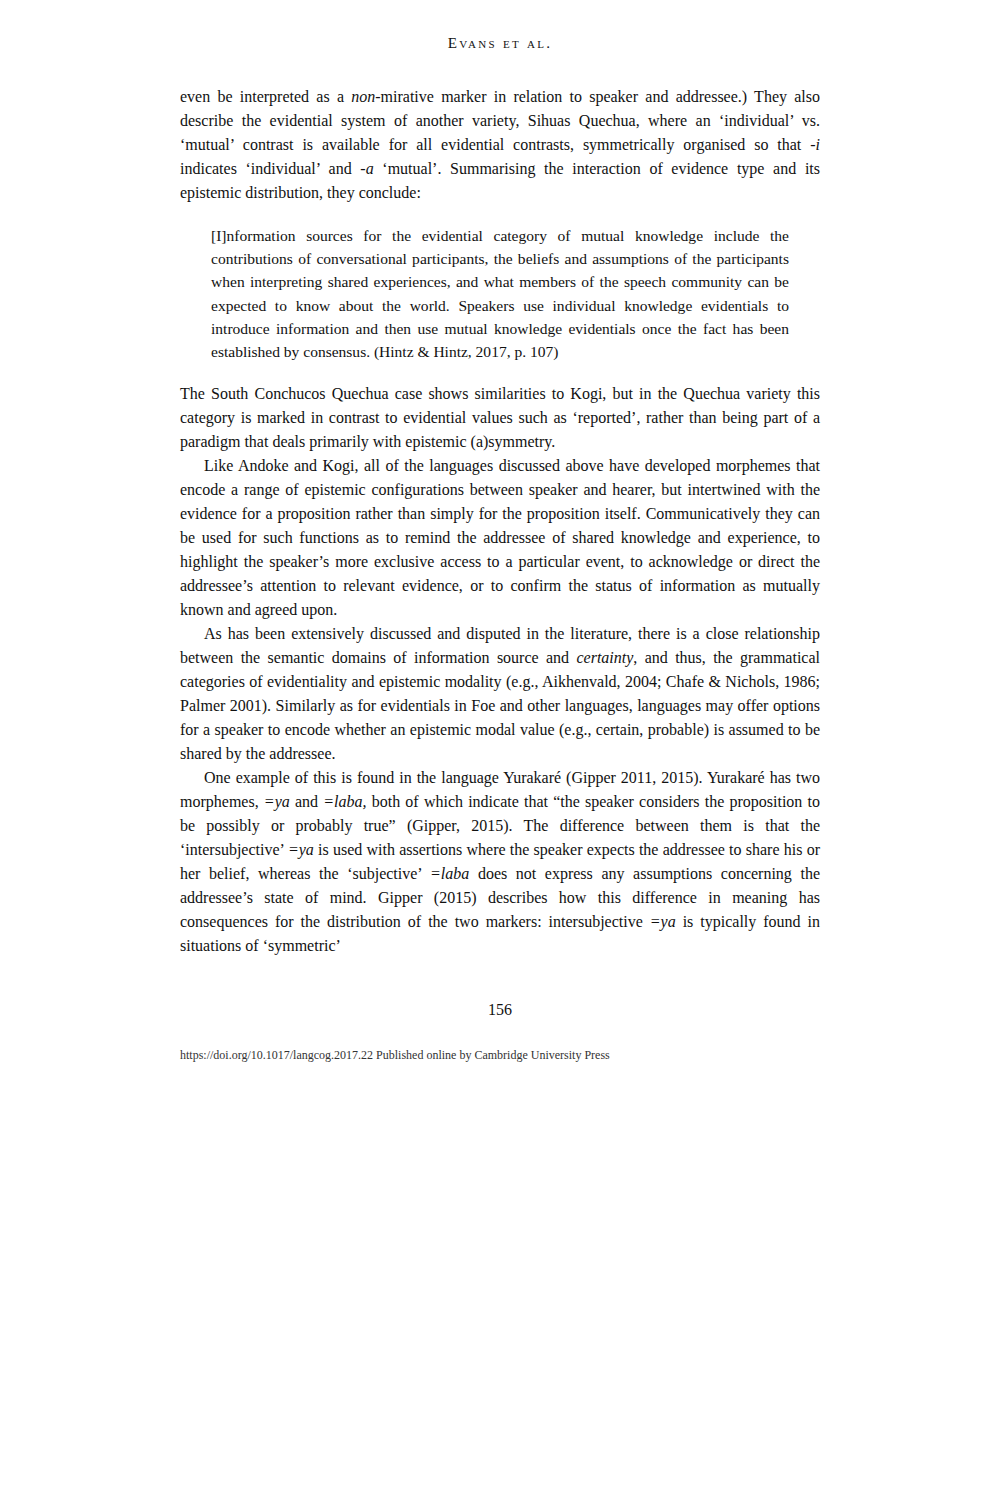Evans et al.
even be interpreted as a non-mirative marker in relation to speaker and addressee.) They also describe the evidential system of another variety, Sihuas Quechua, where an ‘individual’ vs. ‘mutual’ contrast is available for all evidential contrasts, symmetrically organised so that -i indicates ‘individual’ and -a ‘mutual’. Summarising the interaction of evidence type and its epistemic distribution, they conclude:
[I]nformation sources for the evidential category of mutual knowledge include the contributions of conversational participants, the beliefs and assumptions of the participants when interpreting shared experiences, and what members of the speech community can be expected to know about the world. Speakers use individual knowledge evidentials to introduce information and then use mutual knowledge evidentials once the fact has been established by consensus. (Hintz & Hintz, 2017, p. 107)
The South Conchucos Quechua case shows similarities to Kogi, but in the Quechua variety this category is marked in contrast to evidential values such as ‘reported’, rather than being part of a paradigm that deals primarily with epistemic (a)symmetry.
Like Andoke and Kogi, all of the languages discussed above have developed morphemes that encode a range of epistemic configurations between speaker and hearer, but intertwined with the evidence for a proposition rather than simply for the proposition itself. Communicatively they can be used for such functions as to remind the addressee of shared knowledge and experience, to highlight the speaker’s more exclusive access to a particular event, to acknowledge or direct the addressee’s attention to relevant evidence, or to confirm the status of information as mutually known and agreed upon.
As has been extensively discussed and disputed in the literature, there is a close relationship between the semantic domains of information source and certainty, and thus, the grammatical categories of evidentiality and epistemic modality (e.g., Aikhenvald, 2004; Chafe & Nichols, 1986; Palmer 2001). Similarly as for evidentials in Foe and other languages, languages may offer options for a speaker to encode whether an epistemic modal value (e.g., certain, probable) is assumed to be shared by the addressee.
One example of this is found in the language Yurakaré (Gipper 2011, 2015). Yurakaré has two morphemes, =ya and =laba, both of which indicate that “the speaker considers the proposition to be possibly or probably true” (Gipper, 2015). The difference between them is that the ‘intersubjective’ =ya is used with assertions where the speaker expects the addressee to share his or her belief, whereas the ‘subjective’ =laba does not express any assumptions concerning the addressee’s state of mind. Gipper (2015) describes how this difference in meaning has consequences for the distribution of the two markers: intersubjective =ya is typically found in situations of ‘symmetric’
156
https://doi.org/10.1017/langcog.2017.22 Published online by Cambridge University Press